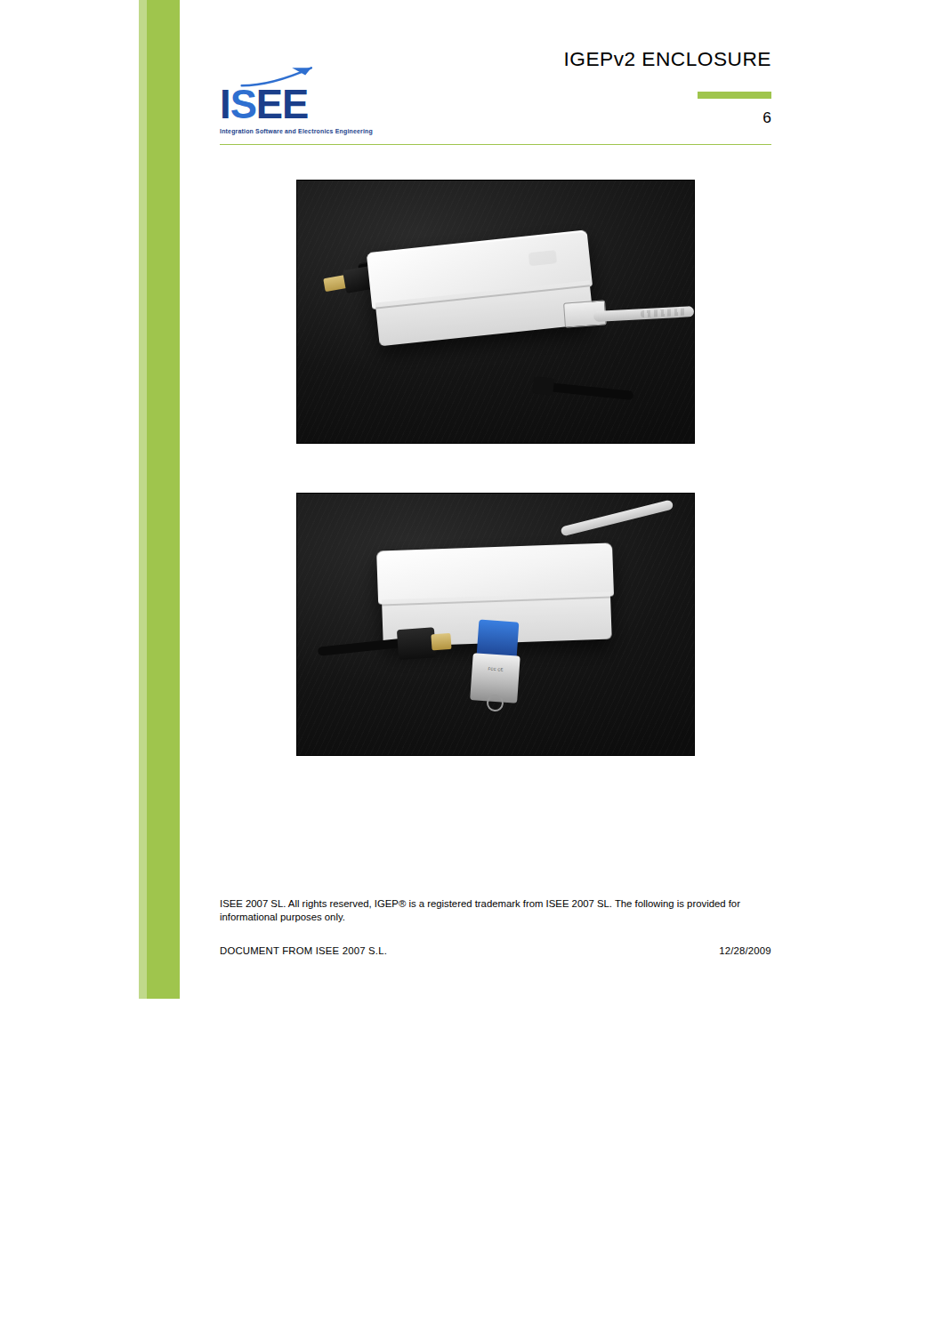IGEPv2 ENCLOSURE
ISEE
Integration Software and Electronics Engineering
6
FCC CE
ISEE 2007 SL. All rights reserved, IGEP® is a registered trademark from ISEE 2007 SL. The following is provided for informational purposes only.
DOCUMENT FROM ISEE 2007 S.L.
12/28/2009